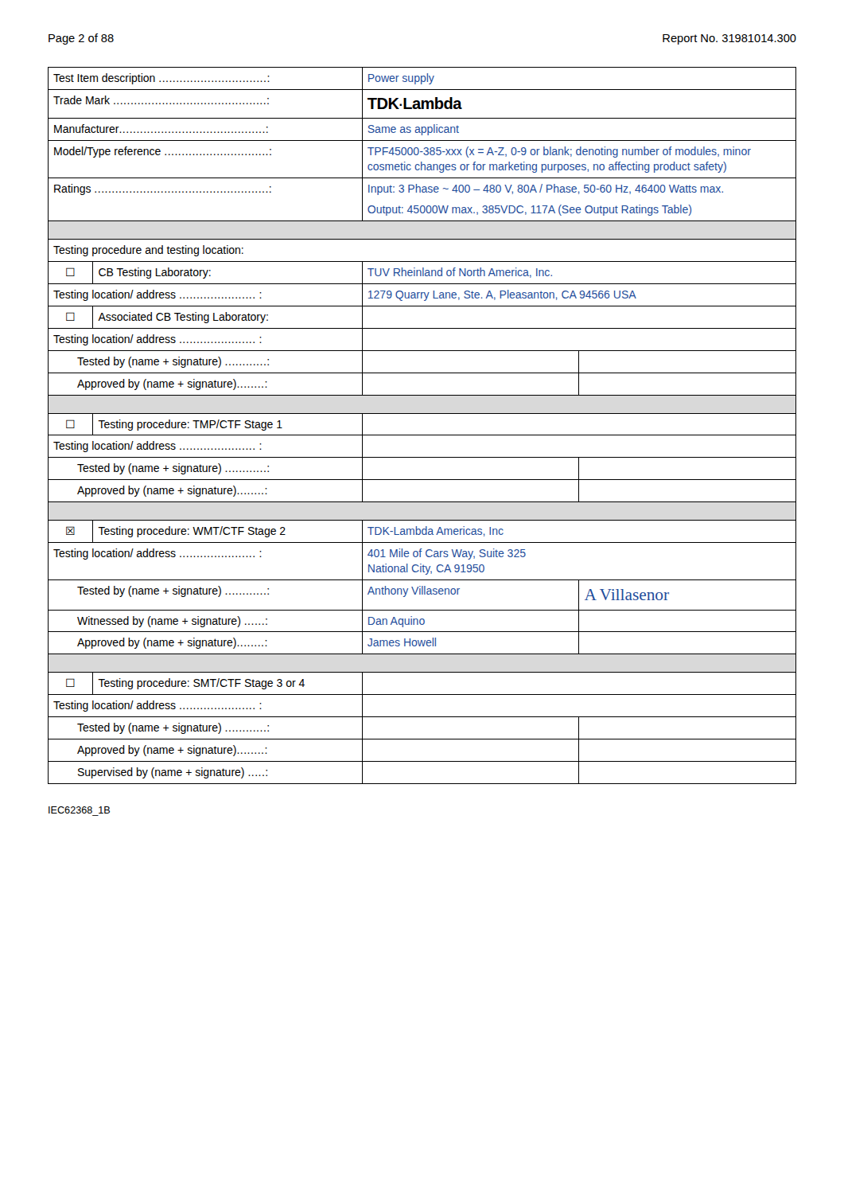Page 2 of 88
Report No. 31981014.300
| Test Item description ............................... : | Power supply |
| Trade Mark ............................................ : | TDK · Lambda |
| Manufacturer .......................................... : | Same as applicant |
| Model/Type reference .............................. : | TPF45000-385-xxx (x = A-Z, 0-9 or blank; denoting number of modules, minor cosmetic changes or for marketing purposes, no affecting product safety) |
| Ratings .................................................. : | Input: 3 Phase ~ 400 – 480 V, 80A / Phase, 50-60 Hz, 46400 Watts max. Output: 45000W max., 385VDC, 117A (See Output Ratings Table) |
| Testing procedure and testing location: |
| ☐ | CB Testing Laboratory: | TUV Rheinland of North America, Inc. |
| Testing location/ address ...................... : | 1279 Quarry Lane, Ste. A, Pleasanton, CA 94566 USA |
| ☐ | Associated CB Testing Laboratory: | |
| Testing location/ address ...................... : | |
| Tested by (name + signature) ............ : | | |
| Approved by (name + signature) ........ : | | |
| ☐ | Testing procedure: TMP/CTF Stage 1 | |
| Testing location/ address ...................... : | |
| Tested by (name + signature) ............ : | | |
| Approved by (name + signature) ........ : | | |
| ☒ | Testing procedure: WMT/CTF Stage 2 | TDK-Lambda Americas, Inc |
| Testing location/ address ...................... : | 401 Mile of Cars Way, Suite 325 National City, CA 91950 |
| Tested by (name + signature) ............ : | Anthony Villasenor | A Villasenor |
| Witnessed by (name + signature) ...... : | Dan Aquino | |
| Approved by (name + signature) ........ : | James Howell | |
| ☐ | Testing procedure: SMT/CTF Stage 3 or 4 | |
| Testing location/ address ...................... : | |
| Tested by (name + signature) ............ : | | |
| Approved by (name + signature) ........ : | | |
| Supervised by (name + signature) ..... : | | |
IEC62368_1B